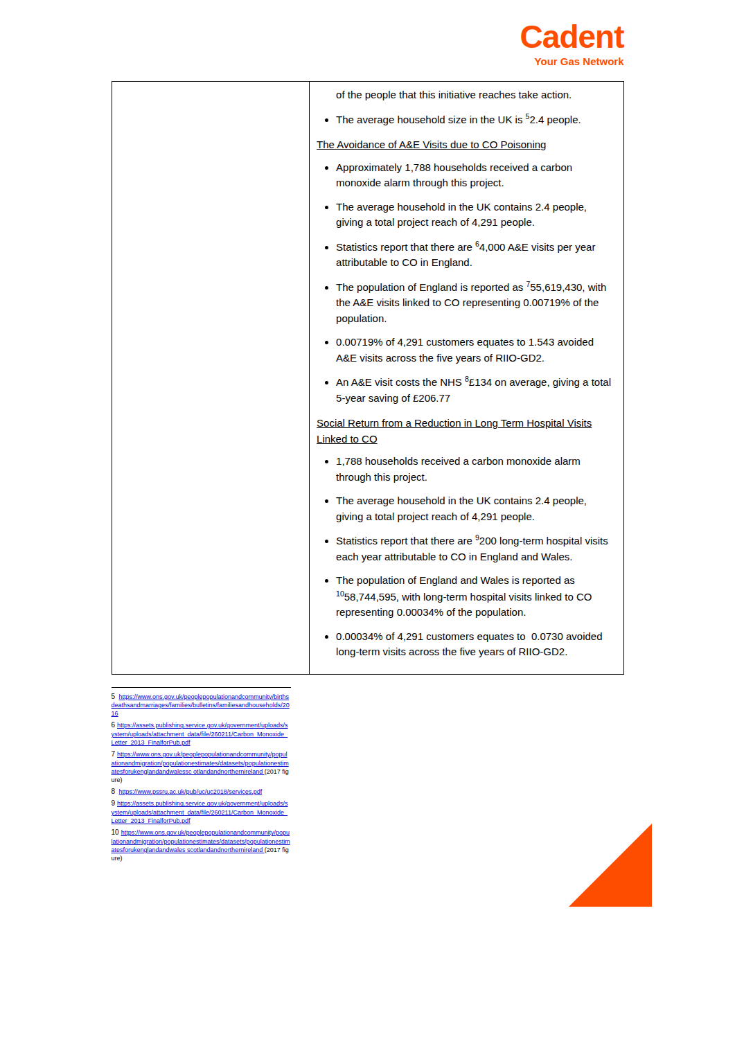Cadent
Your Gas Network
| | of the people that this initiative reaches take action. The average household size in the UK is 5 2.4 people. The Avoidance of A&E Visits due to CO Poisoning Approximately 1,788 households received a carbon monoxide alarm through this project. The average household in the UK contains 2.4 people, giving a total project reach of 4,291 people. Statistics report that there are 6 4,000 A&E visits per year attributable to CO in England. The population of England is reported as 7 55,619,430, with the A&E visits linked to CO representing 0.00719% of the population. 0.00719% of 4,291 customers equates to 1.543 avoided A&E visits across the five years of RIIO-GD2. An A&E visit costs the NHS 8 £134 on average, giving a total 5-year saving of £206.77 Social Return from a Reduction in Long Term Hospital Visits Linked to CO 1,788 households received a carbon monoxide alarm through this project. The average household in the UK contains 2.4 people, giving a total project reach of 4,291 people. Statistics report that there are 9 200 long-term hospital visits each year attributable to CO in England and Wales. The population of England and Wales is reported as 10 58,744,595, with long-term hospital visits linked to CO representing 0.00034% of the population. 0.00034% of 4,291 customers equates to 0.0730 avoided long-term visits across the five years of RIIO-GD2. |
5 https://www.ons.gov.uk/peoplepopulationandcommunity/birthsdeathsandmarriages/families/bulletins/familiesandhouseholds/2016
6 https://assets.publishing.service.gov.uk/government/uploads/system/uploads/attachment_data/file/260211/Carbon_Monoxide_Letter_2013_FinalforPub.pdf
7 https://www.ons.gov.uk/peoplepopulationandcommunity/populationandmigration/populationestimates/datasets/populationestimatesforukenglandandwalessc otlandandnorthernireland (2017 figure)
8 https://www.pssru.ac.uk/pub/uc/uc2018/services.pdf
9 https://assets.publishing.service.gov.uk/government/uploads/system/uploads/attachment_data/file/260211/Carbon_Monoxide_Letter_2013_FinalforPub.pdf
10 https://www.ons.gov.uk/peoplepopulationandcommunity/populationandmigration/populationestimates/datasets/populationestimatesforukenglandandwales scotlandandnorthernireland (2017 figure)